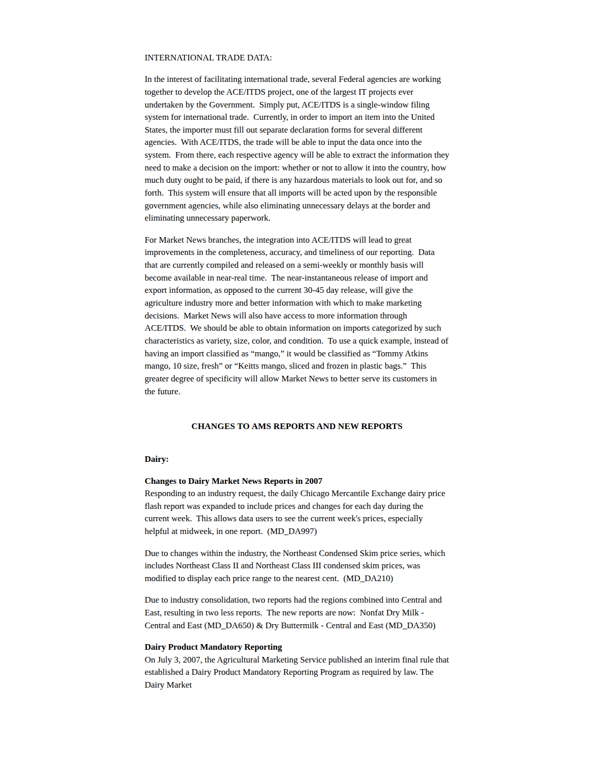INTERNATIONAL TRADE DATA:
In the interest of facilitating international trade, several Federal agencies are working together to develop the ACE/ITDS project, one of the largest IT projects ever undertaken by the Government. Simply put, ACE/ITDS is a single-window filing system for international trade. Currently, in order to import an item into the United States, the importer must fill out separate declaration forms for several different agencies. With ACE/ITDS, the trade will be able to input the data once into the system. From there, each respective agency will be able to extract the information they need to make a decision on the import: whether or not to allow it into the country, how much duty ought to be paid, if there is any hazardous materials to look out for, and so forth. This system will ensure that all imports will be acted upon by the responsible government agencies, while also eliminating unnecessary delays at the border and eliminating unnecessary paperwork.
For Market News branches, the integration into ACE/ITDS will lead to great improvements in the completeness, accuracy, and timeliness of our reporting. Data that are currently compiled and released on a semi-weekly or monthly basis will become available in near-real time. The near-instantaneous release of import and export information, as opposed to the current 30-45 day release, will give the agriculture industry more and better information with which to make marketing decisions. Market News will also have access to more information through ACE/ITDS. We should be able to obtain information on imports categorized by such characteristics as variety, size, color, and condition. To use a quick example, instead of having an import classified as “mango,” it would be classified as “Tommy Atkins mango, 10 size, fresh” or “Keitts mango, sliced and frozen in plastic bags.” This greater degree of specificity will allow Market News to better serve its customers in the future.
CHANGES TO AMS REPORTS AND NEW REPORTS
Dairy:
Changes to Dairy Market News Reports in 2007
Responding to an industry request, the daily Chicago Mercantile Exchange dairy price flash report was expanded to include prices and changes for each day during the current week. This allows data users to see the current week's prices, especially helpful at midweek, in one report. (MD_DA997)
Due to changes within the industry, the Northeast Condensed Skim price series, which includes Northeast Class II and Northeast Class III condensed skim prices, was modified to display each price range to the nearest cent. (MD_DA210)
Due to industry consolidation, two reports had the regions combined into Central and East, resulting in two less reports. The new reports are now: Nonfat Dry Milk - Central and East (MD_DA650) & Dry Buttermilk - Central and East (MD_DA350)
Dairy Product Mandatory Reporting
On July 3, 2007, the Agricultural Marketing Service published an interim final rule that established a Dairy Product Mandatory Reporting Program as required by law. The Dairy Market